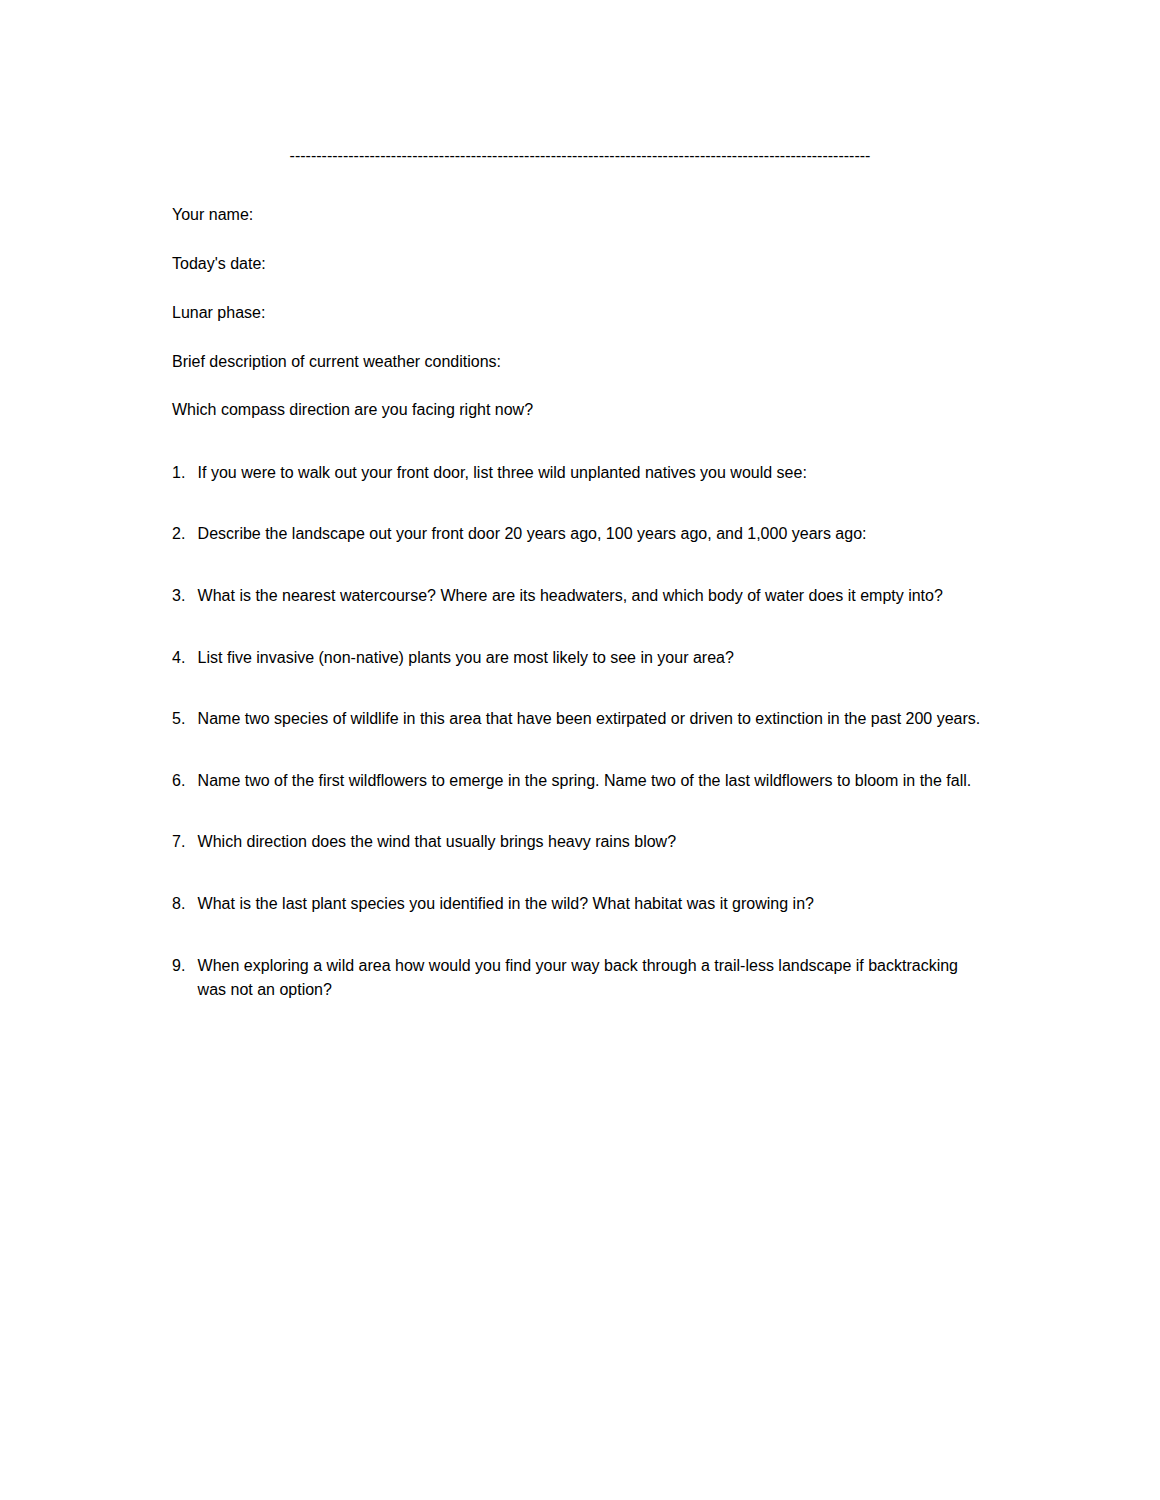-------------------------------------------------------------------------------------------------------------
Your name:
Today's date:
Lunar phase:
Brief description of current weather conditions:
Which compass direction are you facing right now?
If you were to walk out your front door, list three wild unplanted natives you would see:
Describe the landscape out your front door 20 years ago, 100 years ago, and 1,000 years ago:
What is the nearest watercourse? Where are its headwaters, and which body of water does it empty into?
List five invasive (non-native) plants you are most likely to see in your area?
Name two species of wildlife in this area that have been extirpated or driven to extinction in the past 200 years.
Name two of the first wildflowers to emerge in the spring. Name two of the last wildflowers to bloom in the fall.
Which direction does the wind that usually brings heavy rains blow?
What is the last plant species you identified in the wild? What habitat was it growing in?
When exploring a wild area how would you find your way back through a trail-less landscape if backtracking was not an option?